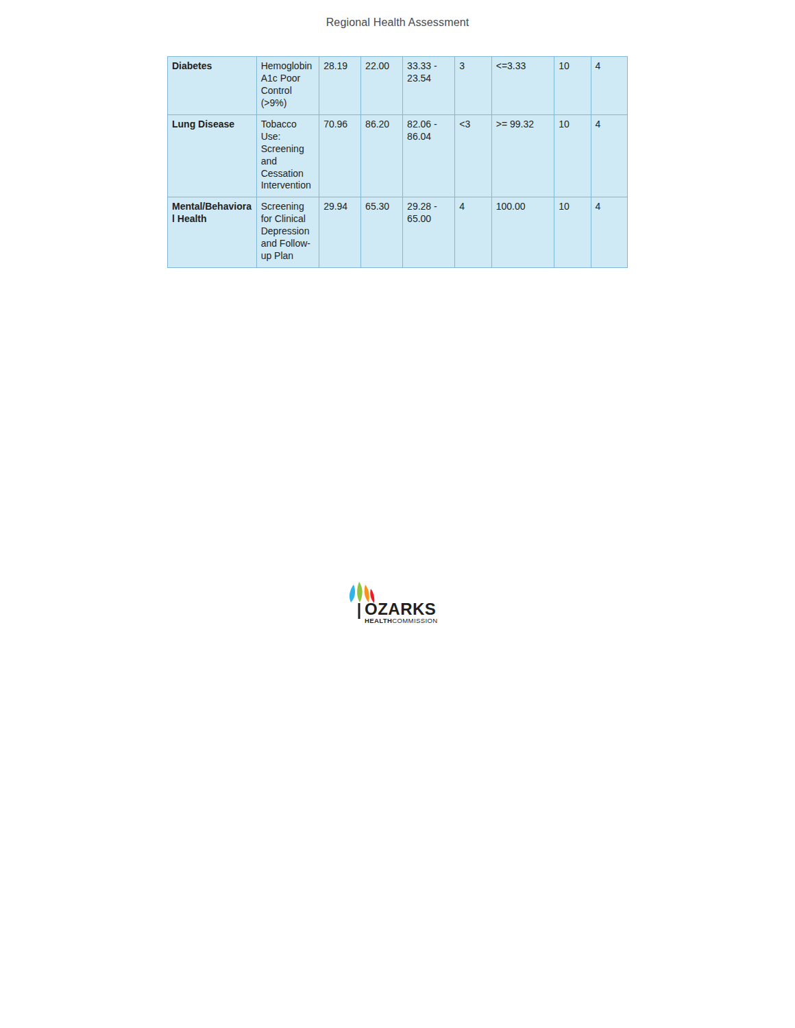Regional Health Assessment
| Diabetes | Hemoglobin A1c Poor Control (>9%) | 28.19 | 22.00 | 33.33 - 23.54 | 3 | <=3.33 | 10 | 4 |
| Lung Disease | Tobacco Use: Screening and Cessation Intervention | 70.96 | 86.20 | 82.06 - 86.04 | <3 | >= 99.32 | 10 | 4 |
| Mental/Behavioral Health | Screening for Clinical Depression and Follow-up Plan | 29.94 | 65.30 | 29.28 - 65.00 | 4 | 100.00 | 10 | 4 |
OZARKS HEALTHCOMMISSION